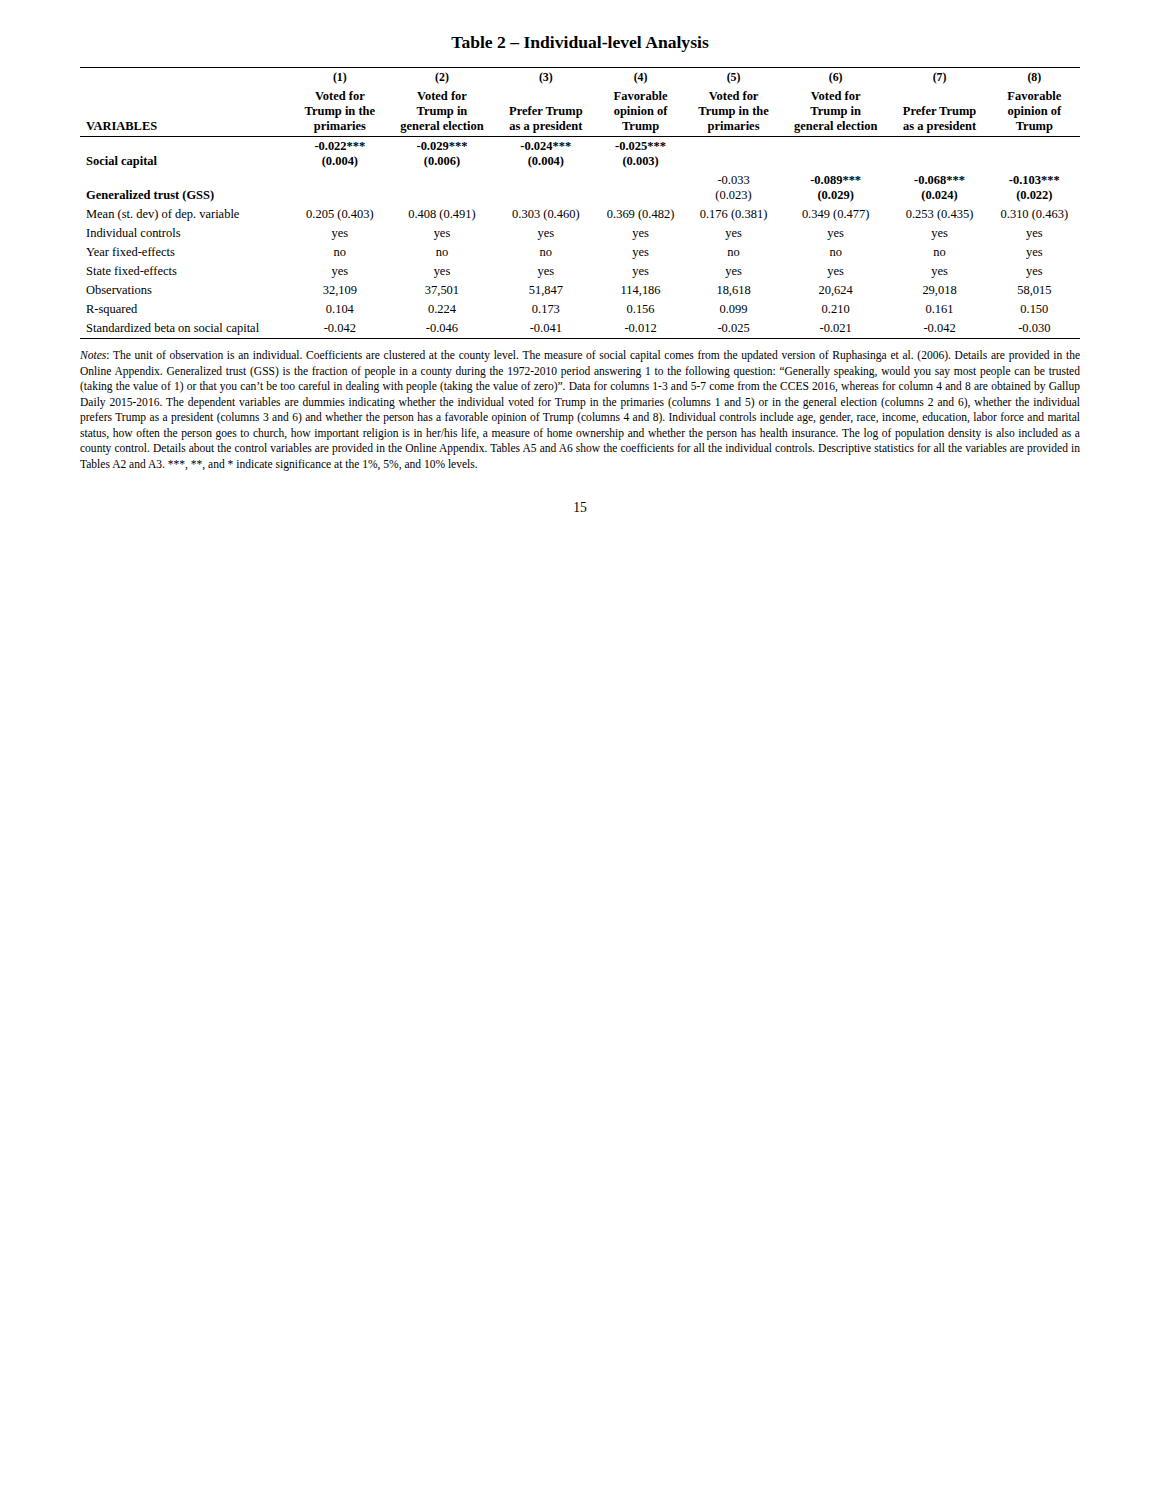Table 2 – Individual-level Analysis
| | (1) | (2) | (3) | (4) | (5) | (6) | (7) | (8) |
| --- | --- | --- | --- | --- | --- | --- | --- | --- |
| VARIABLES | Voted for Trump in the primaries | Voted for Trump in general election | Prefer Trump as a president | Favorable opinion of Trump | Voted for Trump in the primaries | Voted for Trump in general election | Prefer Trump as a president | Favorable opinion of Trump |
| Social capital | -0.022*** (0.004) | -0.029*** (0.006) | -0.024*** (0.004) | -0.025*** (0.003) | | | | |
| Generalized trust (GSS) | | | | | -0.033 (0.023) | -0.089*** (0.029) | -0.068*** (0.024) | -0.103*** (0.022) |
| Mean (st. dev) of dep. variable | 0.205 (0.403) | 0.408 (0.491) | 0.303 (0.460) | 0.369 (0.482) | 0.176 (0.381) | 0.349 (0.477) | 0.253 (0.435) | 0.310 (0.463) |
| Individual controls | yes | yes | yes | yes | yes | yes | yes | yes |
| Year fixed-effects | no | no | no | yes | no | no | no | yes |
| State fixed-effects | yes | yes | yes | yes | yes | yes | yes | yes |
| Observations | 32,109 | 37,501 | 51,847 | 114,186 | 18,618 | 20,624 | 29,018 | 58,015 |
| R-squared | 0.104 | 0.224 | 0.173 | 0.156 | 0.099 | 0.210 | 0.161 | 0.150 |
| Standardized beta on social capital | -0.042 | -0.046 | -0.041 | -0.012 | -0.025 | -0.021 | -0.042 | -0.030 |
Notes: The unit of observation is an individual. Coefficients are clustered at the county level. The measure of social capital comes from the updated version of Ruphasinga et al. (2006). Details are provided in the Online Appendix. Generalized trust (GSS) is the fraction of people in a county during the 1972-2010 period answering 1 to the following question: “Generally speaking, would you say most people can be trusted (taking the value of 1) or that you can’t be too careful in dealing with people (taking the value of zero)”. Data for columns 1-3 and 5-7 come from the CCES 2016, whereas for column 4 and 8 are obtained by Gallup Daily 2015-2016. The dependent variables are dummies indicating whether the individual voted for Trump in the primaries (columns 1 and 5) or in the general election (columns 2 and 6), whether the individual prefers Trump as a president (columns 3 and 6) and whether the person has a favorable opinion of Trump (columns 4 and 8). Individual controls include age, gender, race, income, education, labor force and marital status, how often the person goes to church, how important religion is in her/his life, a measure of home ownership and whether the person has health insurance. The log of population density is also included as a county control. Details about the control variables are provided in the Online Appendix. Tables A5 and A6 show the coefficients for all the individual controls. Descriptive statistics for all the variables are provided in Tables A2 and A3. ***, **, and * indicate significance at the 1%, 5%, and 10% levels.
15